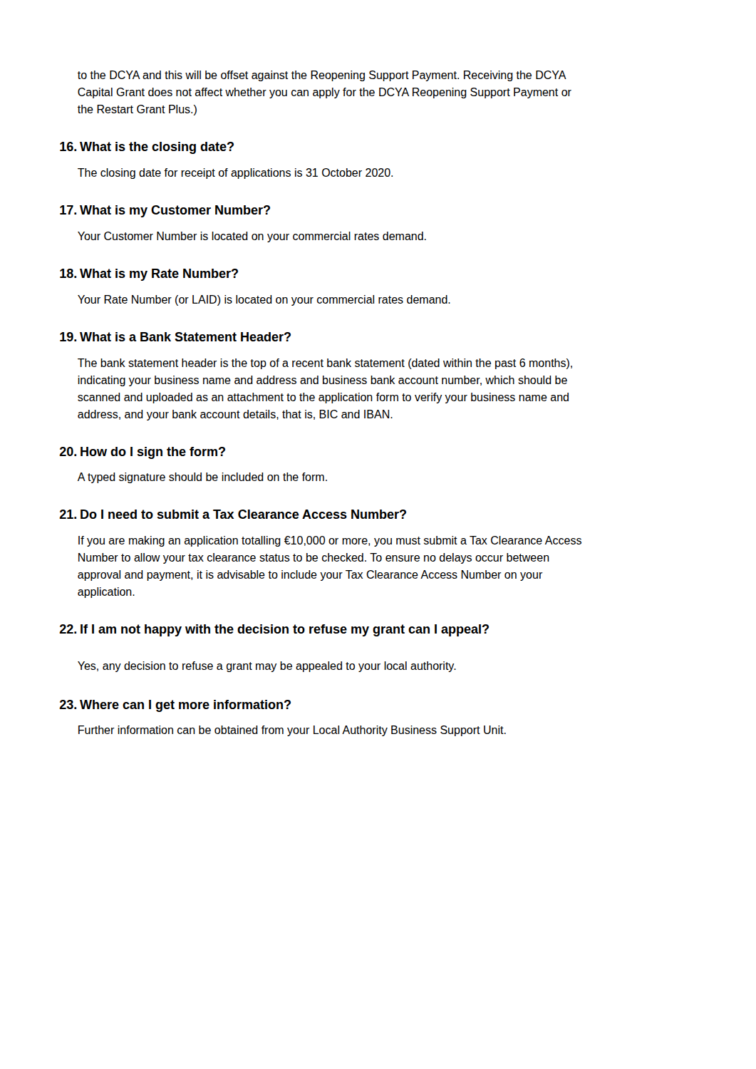to the DCYA and this will be offset against the Reopening Support Payment. Receiving the DCYA Capital Grant does not affect whether you can apply for the DCYA Reopening Support Payment or the Restart Grant Plus.)
16. What is the closing date?
The closing date for receipt of applications is 31 October 2020.
17. What is my Customer Number?
Your Customer Number is located on your commercial rates demand.
18. What is my Rate Number?
Your Rate Number (or LAID) is located on your commercial rates demand.
19. What is a Bank Statement Header?
The bank statement header is the top of a recent bank statement (dated within the past 6 months), indicating your business name and address and business bank account number, which should be scanned and uploaded as an attachment to the application form to verify your business name and address, and your bank account details, that is, BIC and IBAN.
20. How do I sign the form?
A typed signature should be included on the form.
21. Do I need to submit a Tax Clearance Access Number?
If you are making an application totalling €10,000 or more, you must submit a Tax Clearance Access Number to allow your tax clearance status to be checked. To ensure no delays occur between approval and payment, it is advisable to include your Tax Clearance Access Number on your application.
22. If I am not happy with the decision to refuse my grant can I appeal?
Yes, any decision to refuse a grant may be appealed to your local authority.
23. Where can I get more information?
Further information can be obtained from your Local Authority Business Support Unit.